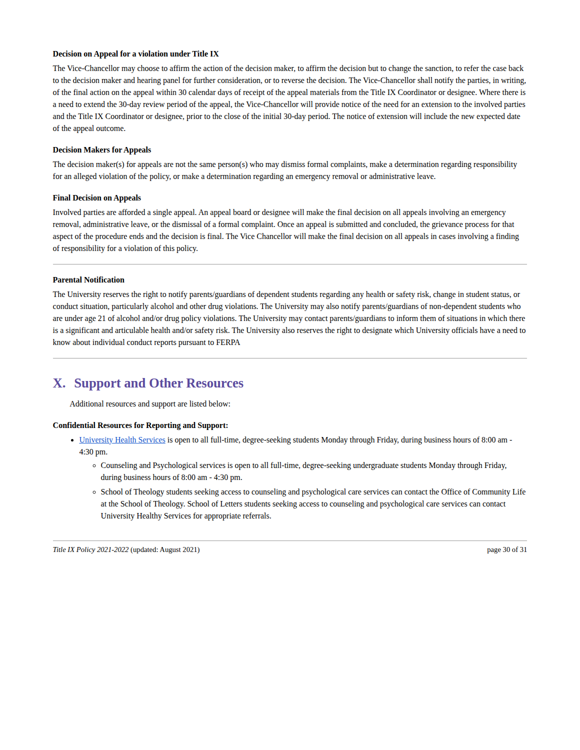Decision on Appeal for a violation under Title IX
The Vice-Chancellor may choose to affirm the action of the decision maker, to affirm the decision but to change the sanction, to refer the case back to the decision maker and hearing panel for further consideration, or to reverse the decision. The Vice-Chancellor shall notify the parties, in writing, of the final action on the appeal within 30 calendar days of receipt of the appeal materials from the Title IX Coordinator or designee. Where there is a need to extend the 30-day review period of the appeal, the Vice-Chancellor will provide notice of the need for an extension to the involved parties and the Title IX Coordinator or designee, prior to the close of the initial 30-day period. The notice of extension will include the new expected date of the appeal outcome.
Decision Makers for Appeals
The decision maker(s) for appeals are not the same person(s) who may dismiss formal complaints, make a determination regarding responsibility for an alleged violation of the policy, or make a determination regarding an emergency removal or administrative leave.
Final Decision on Appeals
Involved parties are afforded a single appeal. An appeal board or designee will make the final decision on all appeals involving an emergency removal, administrative leave, or the dismissal of a formal complaint. Once an appeal is submitted and concluded, the grievance process for that aspect of the procedure ends and the decision is final. The Vice Chancellor will make the final decision on all appeals in cases involving a finding of responsibility for a violation of this policy.
Parental Notification
The University reserves the right to notify parents/guardians of dependent students regarding any health or safety risk, change in student status, or conduct situation, particularly alcohol and other drug violations. The University may also notify parents/guardians of non-dependent students who are under age 21 of alcohol and/or drug policy violations. The University may contact parents/guardians to inform them of situations in which there is a significant and articulable health and/or safety risk. The University also reserves the right to designate which University officials have a need to know about individual conduct reports pursuant to FERPA
X. Support and Other Resources
Additional resources and support are listed below:
Confidential Resources for Reporting and Support:
University Health Services is open to all full-time, degree-seeking students Monday through Friday, during business hours of 8:00 am - 4:30 pm.
Counseling and Psychological services is open to all full-time, degree-seeking undergraduate students Monday through Friday, during business hours of 8:00 am - 4:30 pm.
School of Theology students seeking access to counseling and psychological care services can contact the Office of Community Life at the School of Theology. School of Letters students seeking access to counseling and psychological care services can contact University Healthy Services for appropriate referrals.
Title IX Policy 2021-2022 (updated: August 2021)
page 30 of 31